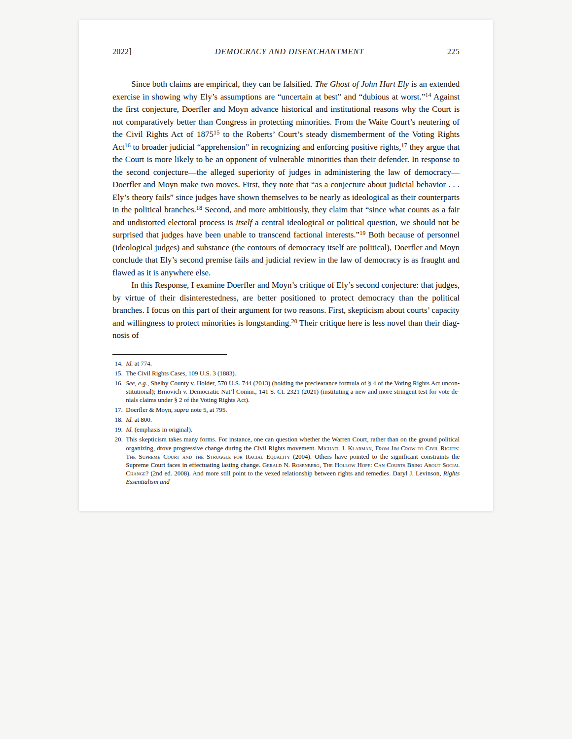2022] Democracy and Disenchantment 225
Since both claims are empirical, they can be falsified. The Ghost of John Hart Ely is an extended exercise in showing why Ely’s assumptions are “uncertain at best” and “dubious at worst.”14 Against the first conjecture, Doerfler and Moyn advance historical and institutional reasons why the Court is not comparatively better than Congress in protecting minorities. From the Waite Court’s neutering of the Civil Rights Act of 187515 to the Roberts’ Court’s steady dismemberment of the Voting Rights Act16 to broader judicial “apprehension” in recognizing and enforcing positive rights,17 they argue that the Court is more likely to be an opponent of vulnerable minorities than their defender. In response to the second conjecture—the alleged superiority of judges in administering the law of democracy—Doerfler and Moyn make two moves. First, they note that “as a conjecture about judicial behavior . . . Ely’s theory fails” since judges have shown themselves to be nearly as ideological as their counterparts in the political branches.18 Second, and more ambitiously, they claim that “since what counts as a fair and undistorted electoral process is itself a central ideological or political question, we should not be surprised that judges have been unable to transcend factional interests.”19 Both because of personnel (ideological judges) and substance (the contours of democracy itself are political), Doerfler and Moyn conclude that Ely’s second premise fails and judicial review in the law of democracy is as fraught and flawed as it is anywhere else.
In this Response, I examine Doerfler and Moyn’s critique of Ely’s second conjecture: that judges, by virtue of their disinterestedness, are better positioned to protect democracy than the political branches. I focus on this part of their argument for two reasons. First, skepticism about courts’ capacity and willingness to protect minorities is longstanding.20 Their critique here is less novel than their diagnosis of
Id. at 774.
The Civil Rights Cases, 109 U.S. 3 (1883).
See, e.g., Shelby County v. Holder, 570 U.S. 744 (2013) (holding the preclearance formula of § 4 of the Voting Rights Act unconstitutional); Brnovich v. Democratic Nat’l Comm., 141 S. Ct. 2321 (2021) (instituting a new and more stringent test for vote denials claims under § 2 of the Voting Rights Act).
Doerfler & Moyn, supra note 5, at 795.
Id. at 800.
Id. (emphasis in original).
This skepticism takes many forms. For instance, one can question whether the Warren Court, rather than on the ground political organizing, drove progressive change during the Civil Rights movement. Michael J. Klarman, From Jim Crow to Civil Rights: The Supreme Court and the Struggle for Racial Equality (2004). Others have pointed to the significant constraints the Supreme Court faces in effectuating lasting change. Gerald N. Rosenberg, The Hollow Hope: Can Courts Bring About Social Change? (2nd ed. 2008). And more still point to the vexed relationship between rights and remedies. Daryl J. Levinson, Rights Essentialism and